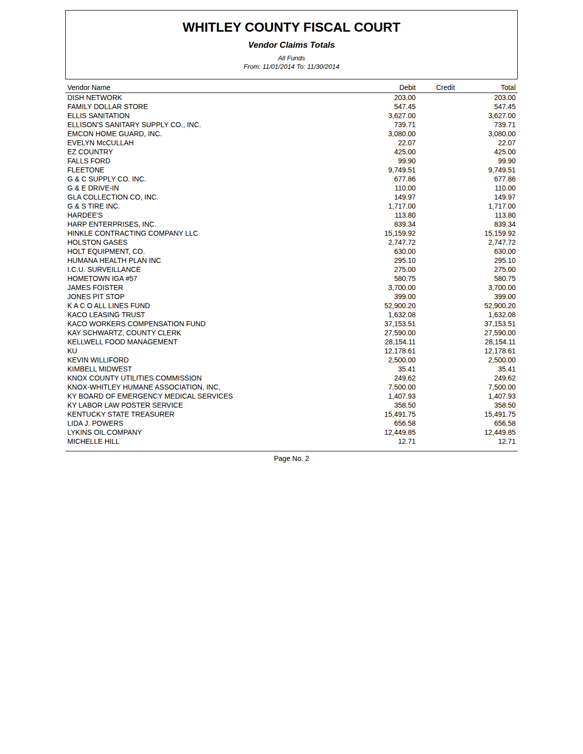WHITLEY COUNTY FISCAL COURT
Vendor Claims Totals
All Funds
From: 11/01/2014 To: 11/30/2014
| Vendor Name | Debit | Credit | Total |
| --- | --- | --- | --- |
| DISH NETWORK | 203.00 | | 203.00 |
| FAMILY DOLLAR STORE | 547.45 | | 547.45 |
| ELLIS SANITATION | 3,627.00 | | 3,627.00 |
| ELLISON'S SANITARY SUPPLY CO., INC. | 739.71 | | 739.71 |
| EMCON HOME GUARD, INC. | 3,080.00 | | 3,080.00 |
| EVELYN McCULLAH | 22.07 | | 22.07 |
| EZ COUNTRY | 425.00 | | 425.00 |
| FALLS FORD | 99.90 | | 99.90 |
| FLEETONE | 9,749.51 | | 9,749.51 |
| G & C SUPPLY CO. INC. | 677.86 | | 677.86 |
| G & E DRIVE-IN | 110.00 | | 110.00 |
| GLA COLLECTION CO, INC. | 149.97 | | 149.97 |
| G & S TIRE INC. | 1,717.00 | | 1,717.00 |
| HARDEE'S | 113.80 | | 113.80 |
| HARP ENTERPRISES, INC. | 839.34 | | 839.34 |
| HINKLE CONTRACTING COMPANY LLC | 15,159.92 | | 15,159.92 |
| HOLSTON GASES | 2,747.72 | | 2,747.72 |
| HOLT EQUIPMENT, CO. | 630.00 | | 630.00 |
| HUMANA HEALTH PLAN INC | 295.10 | | 295.10 |
| I.C.U. SURVEILLANCE | 275.00 | | 275.00 |
| HOMETOWN IGA #57 | 580.75 | | 580.75 |
| JAMES FOISTER | 3,700.00 | | 3,700.00 |
| JONES PIT STOP | 399.00 | | 399.00 |
| K A C O ALL LINES FUND | 52,900.20 | | 52,900.20 |
| KACO LEASING TRUST | 1,632.08 | | 1,632.08 |
| KACO WORKERS COMPENSATION FUND | 37,153.51 | | 37,153.51 |
| KAY SCHWARTZ, COUNTY CLERK | 27,590.00 | | 27,590.00 |
| KELLWELL FOOD MANAGEMENT | 28,154.11 | | 28,154.11 |
| KU | 12,178.61 | | 12,178.61 |
| KEVIN WILLIFORD | 2,500.00 | | 2,500.00 |
| KIMBELL MIDWEST | 35.41 | | 35.41 |
| KNOX COUNTY UTILITIES COMMISSION | 249.62 | | 249.62 |
| KNOX-WHITLEY HUMANE ASSOCIATION, INC, | 7,500.00 | | 7,500.00 |
| KY BOARD OF EMERGENCY MEDICAL SERVICES | 1,407.93 | | 1,407.93 |
| KY LABOR LAW POSTER SERVICE | 358.50 | | 358.50 |
| KENTUCKY STATE TREASURER | 15,491.75 | | 15,491.75 |
| LIDA J. POWERS | 656.58 | | 656.58 |
| LYKINS OIL COMPANY | 12,449.85 | | 12,449.85 |
| MICHELLE HILL | 12.71 | | 12.71 |
Page No. 2